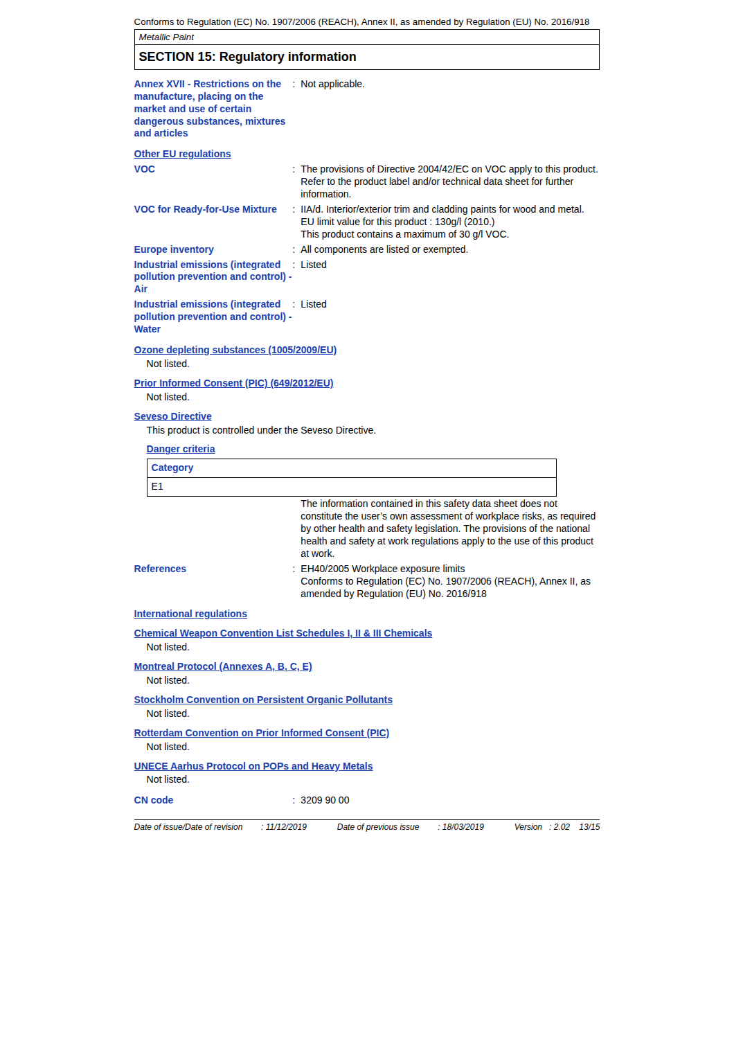Conforms to Regulation (EC) No. 1907/2006 (REACH), Annex II, as amended by Regulation (EU) No. 2016/918
Metallic Paint
SECTION 15: Regulatory information
| Annex XVII - Restrictions on the manufacture, placing on the market and use of certain dangerous substances, mixtures and articles | : | Not applicable. |
Other EU regulations
| VOC | : | The provisions of Directive 2004/42/EC on VOC apply to this product. Refer to the product label and/or technical data sheet for further information. |
| VOC for Ready-for-Use Mixture | : | IIA/d. Interior/exterior trim and cladding paints for wood and metal. EU limit value for this product : 130g/l (2010.) This product contains a maximum of 30 g/l VOC. |
| Europe inventory | : | All components are listed or exempted. |
| Industrial emissions (integrated pollution prevention and control) - Air | : | Listed |
| Industrial emissions (integrated pollution prevention and control) - Water | : | Listed |
Ozone depleting substances (1005/2009/EU)
Not listed.
Prior Informed Consent (PIC) (649/2012/EU)
Not listed.
Seveso Directive
This product is controlled under the Seveso Directive.
Danger criteria
| Category |
| --- |
| E1 |
| | | The information contained in this safety data sheet does not constitute the user’s own assessment of workplace risks, as required by other health and safety legislation. The provisions of the national health and safety at work regulations apply to the use of this product at work. |
| References | : | EH40/2005 Workplace exposure limits Conforms to Regulation (EC) No. 1907/2006 (REACH), Annex II, as amended by Regulation (EU) No. 2016/918 |
International regulations
Chemical Weapon Convention List Schedules I, II & III Chemicals
Not listed.
Montreal Protocol (Annexes A, B, C, E)
Not listed.
Stockholm Convention on Persistent Organic Pollutants
Not listed.
Rotterdam Convention on Prior Informed Consent (PIC)
Not listed.
UNECE Aarhus Protocol on POPs and Heavy Metals
Not listed.
| CN code | : | 3209 90 00 |
Date of issue/Date of revision : 11/12/2019
Date of previous issue : 18/03/2019
Version : 2.02 13/15